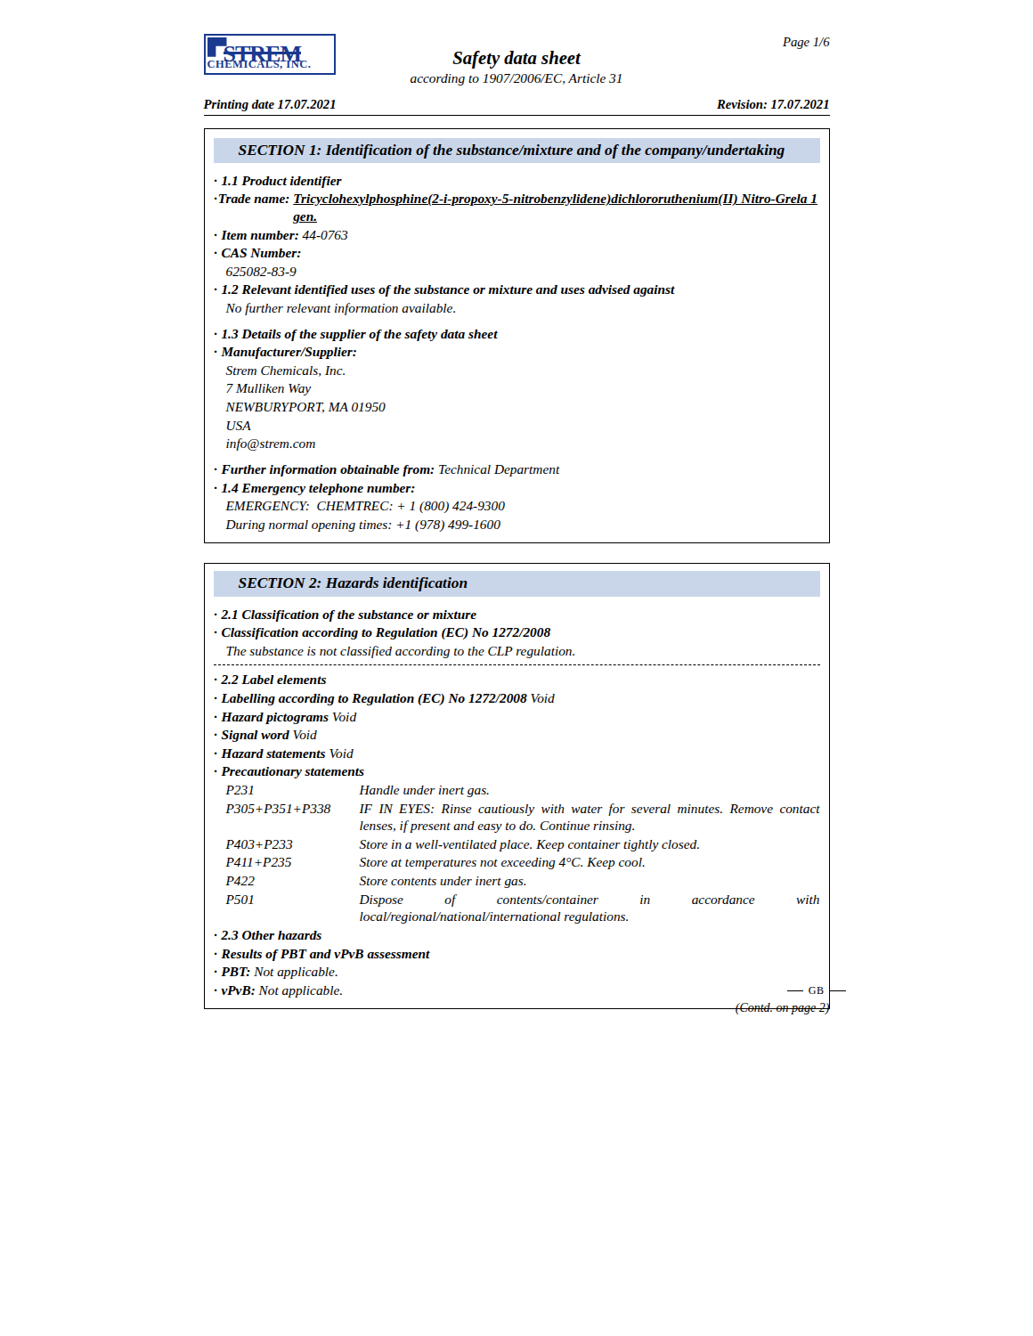STREM
CHEMICALS, INC.
Page 1/6
Safety data sheet
according to 1907/2006/EC, Article 31
Printing date 17.07.2021 Revision: 17.07.2021
SECTION 1: Identification of the substance/mixture and of the company/undertaking
1.1 Product identifier
Trade name: Tricyclohexylphosphine(2-i-propoxy-5-nitrobenzylidene)dichlororuthenium(II) Nitro-Grela 1 gen.
Item number: 44-0763
CAS Number:
625082-83-9
1.2 Relevant identified uses of the substance or mixture and uses advised against
No further relevant information available.
1.3 Details of the supplier of the safety data sheet
Manufacturer/Supplier:
Strem Chemicals, Inc.
7 Mulliken Way
NEWBURYPORT, MA 01950
USA
info@strem.com
Further information obtainable from: Technical Department
1.4 Emergency telephone number:
EMERGENCY: CHEMTREC: + 1 (800) 424-9300
During normal opening times: +1 (978) 499-1600
SECTION 2: Hazards identification
2.1 Classification of the substance or mixture
Classification according to Regulation (EC) No 1272/2008
The substance is not classified according to the CLP regulation.
2.2 Label elements
Labelling according to Regulation (EC) No 1272/2008 Void
Hazard pictograms Void
Signal word Void
Hazard statements Void
Precautionary statements
| P231 | Handle under inert gas. |
| P305+P351+P338 | IF IN EYES: Rinse cautiously with water for several minutes. Remove contact lenses, if present and easy to do. Continue rinsing. |
| P403+P233 | Store in a well-ventilated place. Keep container tightly closed. |
| P411+P235 | Store at temperatures not exceeding 4°C. Keep cool. |
| P422 | Store contents under inert gas. |
| P501 | Dispose of contents/container in accordance with local/regional/national/international regulations. |
2.3 Other hazards
Results of PBT and vPvB assessment
PBT: Not applicable.
vPvB: Not applicable.
GB
(Contd. on page 2)